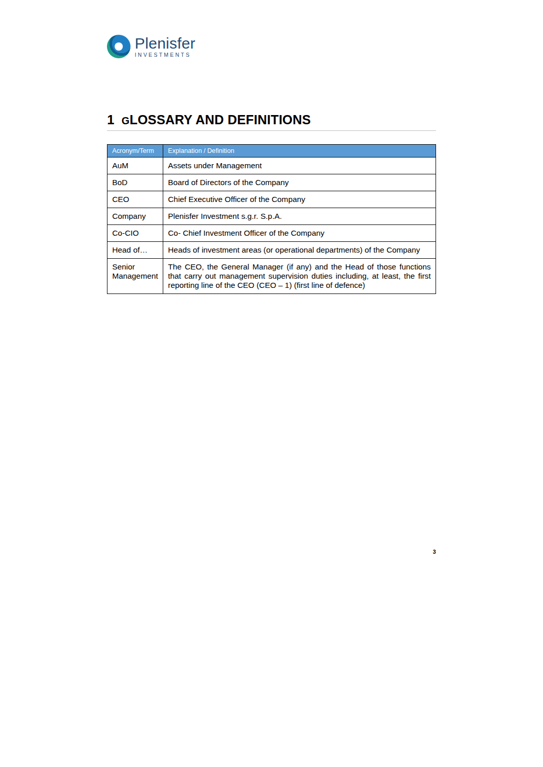Plenisfer
INVESTMENTS
1 GLOSSARY AND DEFINITIONS
| Acronym/Term | Explanation / Definition |
| --- | --- |
| AuM | Assets under Management |
| BoD | Board of Directors of the Company |
| CEO | Chief Executive Officer of the Company |
| Company | Plenisfer Investment s.g.r. S.p.A. |
| Co-CIO | Co- Chief Investment Officer of the Company |
| Head of… | Heads of investment areas (or operational departments) of the Company |
| Senior Management | The CEO, the General Manager (if any) and the Head of those functions that carry out management supervision duties including, at least, the first reporting line of the CEO (CEO – 1) (first line of defence) |
3